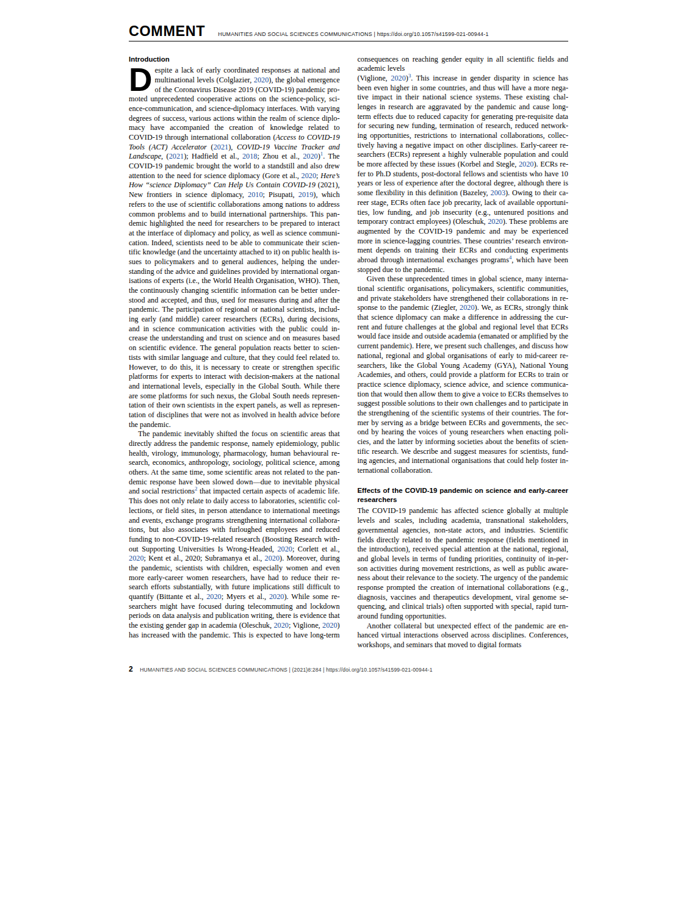COMMENT
HUMANITIES AND SOCIAL SCIENCES COMMUNICATIONS | https://doi.org/10.1057/s41599-021-00944-1
Introduction
Despite a lack of early coordinated responses at national and multinational levels (Colglazier, 2020), the global emergence of the Coronavirus Disease 2019 (COVID-19) pandemic promoted unprecedented cooperative actions on the science-policy, science-communication, and science-diplomacy interfaces. With varying degrees of success, various actions within the realm of science diplomacy have accompanied the creation of knowledge related to COVID-19 through international collaboration (Access to COVID-19 Tools (ACT) Accelerator (2021), COVID-19 Vaccine Tracker and Landscape, (2021); Hadfield et al., 2018; Zhou et al., 2020)1. The COVID-19 pandemic brought the world to a standstill and also drew attention to the need for science diplomacy (Gore et al., 2020; Here’s How “science Diplomacy” Can Help Us Contain COVID-19 (2021), New frontiers in science diplomacy, 2010; Pisupati, 2019), which refers to the use of scientific collaborations among nations to address common problems and to build international partnerships. This pandemic highlighted the need for researchers to be prepared to interact at the interface of diplomacy and policy, as well as science communication. Indeed, scientists need to be able to communicate their scientific knowledge (and the uncertainty attached to it) on public health issues to policymakers and to general audiences, helping the understanding of the advice and guidelines provided by international organisations of experts (i.e., the World Health Organisation, WHO). Then, the continuously changing scientific information can be better understood and accepted, and thus, used for measures during and after the pandemic. The participation of regional or national scientists, including early (and middle) career researchers (ECRs), during decisions, and in science communication activities with the public could increase the understanding and trust on science and on measures based on scientific evidence. The general population reacts better to scientists with similar language and culture, that they could feel related to. However, to do this, it is necessary to create or strengthen specific platforms for experts to interact with decision-makers at the national and international levels, especially in the Global South. While there are some platforms for such nexus, the Global South needs representation of their own scientists in the expert panels, as well as representation of disciplines that were not as involved in health advice before the pandemic.
The pandemic inevitably shifted the focus on scientific areas that directly address the pandemic response, namely epidemiology, public health, virology, immunology, pharmacology, human behavioural research, economics, anthropology, sociology, political science, among others. At the same time, some scientific areas not related to the pandemic response have been slowed down—due to inevitable physical and social restrictions2 that impacted certain aspects of academic life. This does not only relate to daily access to laboratories, scientific collections, or field sites, in person attendance to international meetings and events, exchange programs strengthening international collaborations, but also associates with furloughed employees and reduced funding to non-COVID-19-related research (Boosting Research without Supporting Universities Is Wrong-Headed, 2020; Corlett et al., 2020; Kent et al., 2020; Subramanya et al., 2020). Moreover, during the pandemic, scientists with children, especially women and even more early-career women researchers, have had to reduce their research efforts substantially, with future implications still difficult to quantify (Bittante et al., 2020; Myers et al., 2020). While some researchers might have focused during telecommuting and lockdown periods on data analysis and publication writing, there is evidence that the existing gender gap in academia (Oleschuk, 2020; Viglione, 2020) has increased with the pandemic. This is expected to have long-term consequences on reaching gender equity in all scientific fields and academic levels
(Viglione, 2020)3. This increase in gender disparity in science has been even higher in some countries, and thus will have a more negative impact in their national science systems. These existing challenges in research are aggravated by the pandemic and cause long-term effects due to reduced capacity for generating pre-requisite data for securing new funding, termination of research, reduced networking opportunities, restrictions to international collaborations, collectively having a negative impact on other disciplines. Early-career researchers (ECRs) represent a highly vulnerable population and could be more affected by these issues (Korbel and Stegle, 2020). ECRs refer to Ph.D students, post-doctoral fellows and scientists who have 10 years or less of experience after the doctoral degree, although there is some flexibility in this definition (Bazeley, 2003). Owing to their career stage, ECRs often face job precarity, lack of available opportunities, low funding, and job insecurity (e.g., untenured positions and temporary contract employees) (Oleschuk, 2020). These problems are augmented by the COVID-19 pandemic and may be experienced more in science-lagging countries. These countries’ research environment depends on training their ECRs and conducting experiments abroad through international exchanges programs4, which have been stopped due to the pandemic.
Given these unprecedented times in global science, many international scientific organisations, policymakers, scientific communities, and private stakeholders have strengthened their collaborations in response to the pandemic (Ziegler, 2020). We, as ECRs, strongly think that science diplomacy can make a difference in addressing the current and future challenges at the global and regional level that ECRs would face inside and outside academia (emanated or amplified by the current pandemic). Here, we present such challenges, and discuss how national, regional and global organisations of early to mid-career researchers, like the Global Young Academy (GYA), National Young Academies, and others, could provide a platform for ECRs to train or practice science diplomacy, science advice, and science communication that would then allow them to give a voice to ECRs themselves to suggest possible solutions to their own challenges and to participate in the strengthening of the scientific systems of their countries. The former by serving as a bridge between ECRs and governments, the second by hearing the voices of young researchers when enacting policies, and the latter by informing societies about the benefits of scientific research. We describe and suggest measures for scientists, funding agencies, and international organisations that could help foster international collaboration.
Effects of the COVID-19 pandemic on science and early-career researchers
The COVID-19 pandemic has affected science globally at multiple levels and scales, including academia, transnational stakeholders, governmental agencies, non-state actors, and industries. Scientific fields directly related to the pandemic response (fields mentioned in the introduction), received special attention at the national, regional, and global levels in terms of funding priorities, continuity of in-person activities during movement restrictions, as well as public awareness about their relevance to the society. The urgency of the pandemic response prompted the creation of international collaborations (e.g., diagnosis, vaccines and therapeutics development, viral genome sequencing, and clinical trials) often supported with special, rapid turnaround funding opportunities.
Another collateral but unexpected effect of the pandemic are enhanced virtual interactions observed across disciplines. Conferences, workshops, and seminars that moved to digital formats
2 HUMANITIES AND SOCIAL SCIENCES COMMUNICATIONS | (2021)8:284 | https://doi.org/10.1057/s41599-021-00944-1